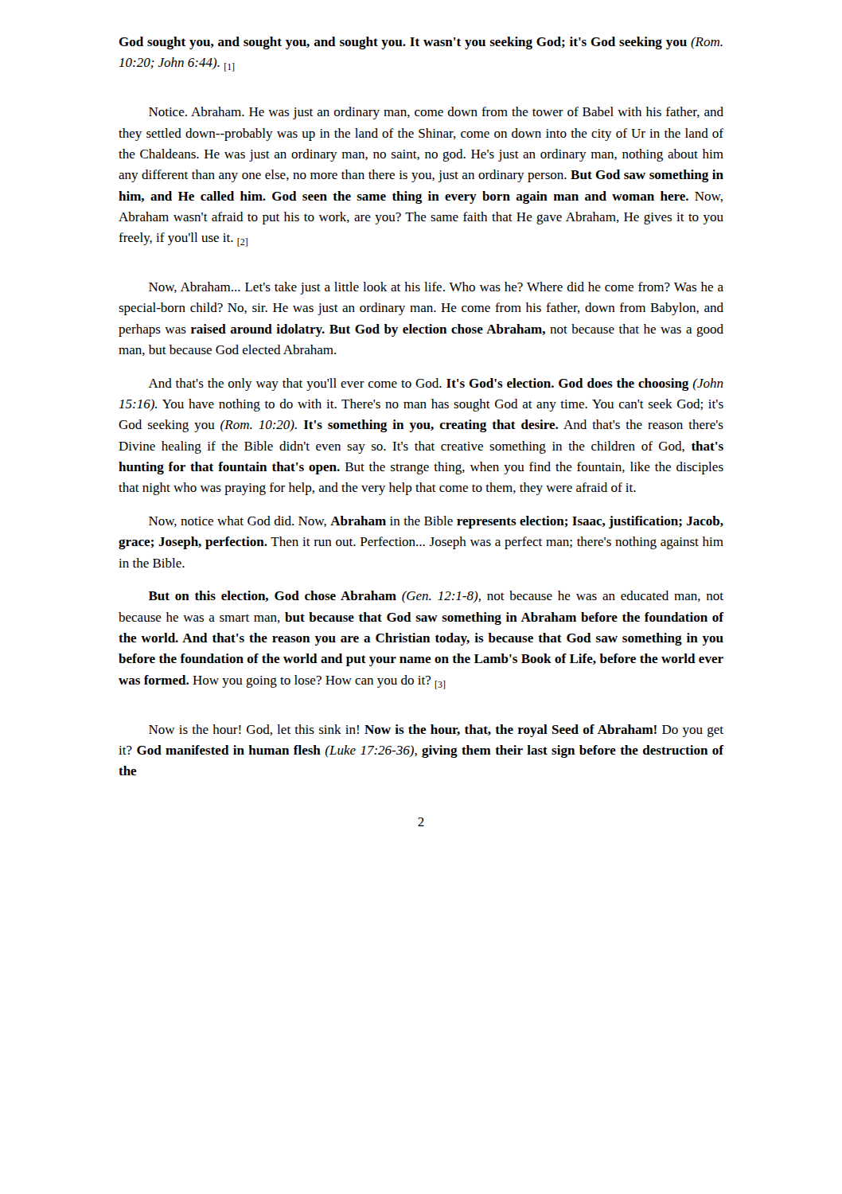God sought you, and sought you, and sought you. It wasn't you seeking God; it's God seeking you (Rom. 10:20; John 6:44). [1]
Notice. Abraham. He was just an ordinary man, come down from the tower of Babel with his father, and they settled down--probably was up in the land of the Shinar, come on down into the city of Ur in the land of the Chaldeans. He was just an ordinary man, no saint, no god. He's just an ordinary man, nothing about him any different than any one else, no more than there is you, just an ordinary person. But God saw something in him, and He called him. God seen the same thing in every born again man and woman here. Now, Abraham wasn't afraid to put his to work, are you? The same faith that He gave Abraham, He gives it to you freely, if you'll use it. [2]
Now, Abraham... Let's take just a little look at his life. Who was he? Where did he come from? Was he a special-born child? No, sir. He was just an ordinary man. He come from his father, down from Babylon, and perhaps was raised around idolatry. But God by election chose Abraham, not because that he was a good man, but because God elected Abraham.
And that's the only way that you'll ever come to God. It's God's election. God does the choosing (John 15:16). You have nothing to do with it. There's no man has sought God at any time. You can't seek God; it's God seeking you (Rom. 10:20). It's something in you, creating that desire. And that's the reason there's Divine healing if the Bible didn't even say so. It's that creative something in the children of God, that's hunting for that fountain that's open. But the strange thing, when you find the fountain, like the disciples that night who was praying for help, and the very help that come to them, they were afraid of it.
Now, notice what God did. Now, Abraham in the Bible represents election; Isaac, justification; Jacob, grace; Joseph, perfection. Then it run out. Perfection... Joseph was a perfect man; there's nothing against him in the Bible.
But on this election, God chose Abraham (Gen. 12:1-8), not because he was an educated man, not because he was a smart man, but because that God saw something in Abraham before the foundation of the world. And that's the reason you are a Christian today, is because that God saw something in you before the foundation of the world and put your name on the Lamb's Book of Life, before the world ever was formed. How you going to lose? How can you do it? [3]
Now is the hour! God, let this sink in! Now is the hour, that, the royal Seed of Abraham! Do you get it? God manifested in human flesh (Luke 17:26-36), giving them their last sign before the destruction of the
2